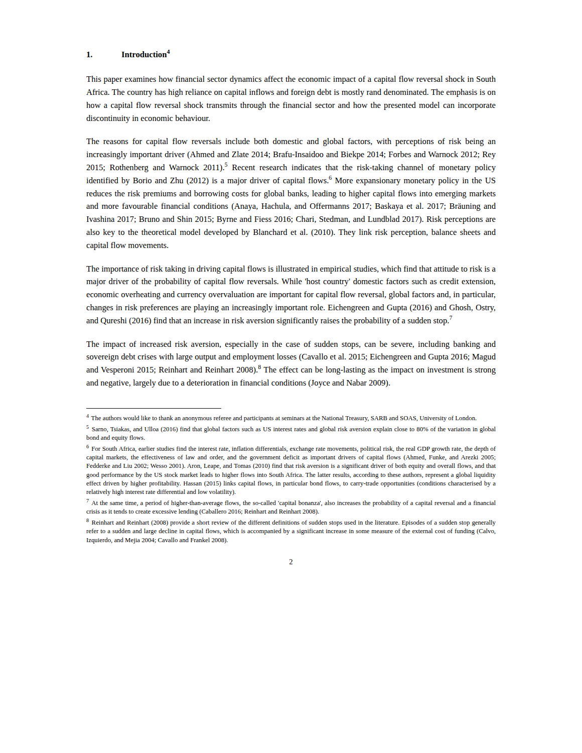1. Introduction4
This paper examines how financial sector dynamics affect the economic impact of a capital flow reversal shock in South Africa. The country has high reliance on capital inflows and foreign debt is mostly rand denominated. The emphasis is on how a capital flow reversal shock transmits through the financial sector and how the presented model can incorporate discontinuity in economic behaviour.
The reasons for capital flow reversals include both domestic and global factors, with perceptions of risk being an increasingly important driver (Ahmed and Zlate 2014; Brafu-Insaidoo and Biekpe 2014; Forbes and Warnock 2012; Rey 2015; Rothenberg and Warnock 2011).5 Recent research indicates that the risk-taking channel of monetary policy identified by Borio and Zhu (2012) is a major driver of capital flows.6 More expansionary monetary policy in the US reduces the risk premiums and borrowing costs for global banks, leading to higher capital flows into emerging markets and more favourable financial conditions (Anaya, Hachula, and Offermanns 2017; Baskaya et al. 2017; Bräuning and Ivashina 2017; Bruno and Shin 2015; Byrne and Fiess 2016; Chari, Stedman, and Lundblad 2017). Risk perceptions are also key to the theoretical model developed by Blanchard et al. (2010). They link risk perception, balance sheets and capital flow movements.
The importance of risk taking in driving capital flows is illustrated in empirical studies, which find that attitude to risk is a major driver of the probability of capital flow reversals. While 'host country' domestic factors such as credit extension, economic overheating and currency overvaluation are important for capital flow reversal, global factors and, in particular, changes in risk preferences are playing an increasingly important role. Eichengreen and Gupta (2016) and Ghosh, Ostry, and Qureshi (2016) find that an increase in risk aversion significantly raises the probability of a sudden stop.7
The impact of increased risk aversion, especially in the case of sudden stops, can be severe, including banking and sovereign debt crises with large output and employment losses (Cavallo et al. 2015; Eichengreen and Gupta 2016; Magud and Vesperoni 2015; Reinhart and Reinhart 2008).8 The effect can be long-lasting as the impact on investment is strong and negative, largely due to a deterioration in financial conditions (Joyce and Nabar 2009).
4 The authors would like to thank an anonymous referee and participants at seminars at the National Treasury, SARB and SOAS, University of London.
5 Sarno, Tsiakas, and Ulloa (2016) find that global factors such as US interest rates and global risk aversion explain close to 80% of the variation in global bond and equity flows.
6 For South Africa, earlier studies find the interest rate, inflation differentials, exchange rate movements, political risk, the real GDP growth rate, the depth of capital markets, the effectiveness of law and order, and the government deficit as important drivers of capital flows (Ahmed, Funke, and Arezki 2005; Fedderke and Liu 2002; Wesso 2001). Aron, Leape, and Tomas (2010) find that risk aversion is a significant driver of both equity and overall flows, and that good performance by the US stock market leads to higher flows into South Africa. The latter results, according to these authors, represent a global liquidity effect driven by higher profitability. Hassan (2015) links capital flows, in particular bond flows, to carry-trade opportunities (conditions characterised by a relatively high interest rate differential and low volatility).
7 At the same time, a period of higher-than-average flows, the so-called 'capital bonanza', also increases the probability of a capital reversal and a financial crisis as it tends to create excessive lending (Caballero 2016; Reinhart and Reinhart 2008).
8 Reinhart and Reinhart (2008) provide a short review of the different definitions of sudden stops used in the literature. Episodes of a sudden stop generally refer to a sudden and large decline in capital flows, which is accompanied by a significant increase in some measure of the external cost of funding (Calvo, Izquierdo, and Mejia 2004; Cavallo and Frankel 2008).
2